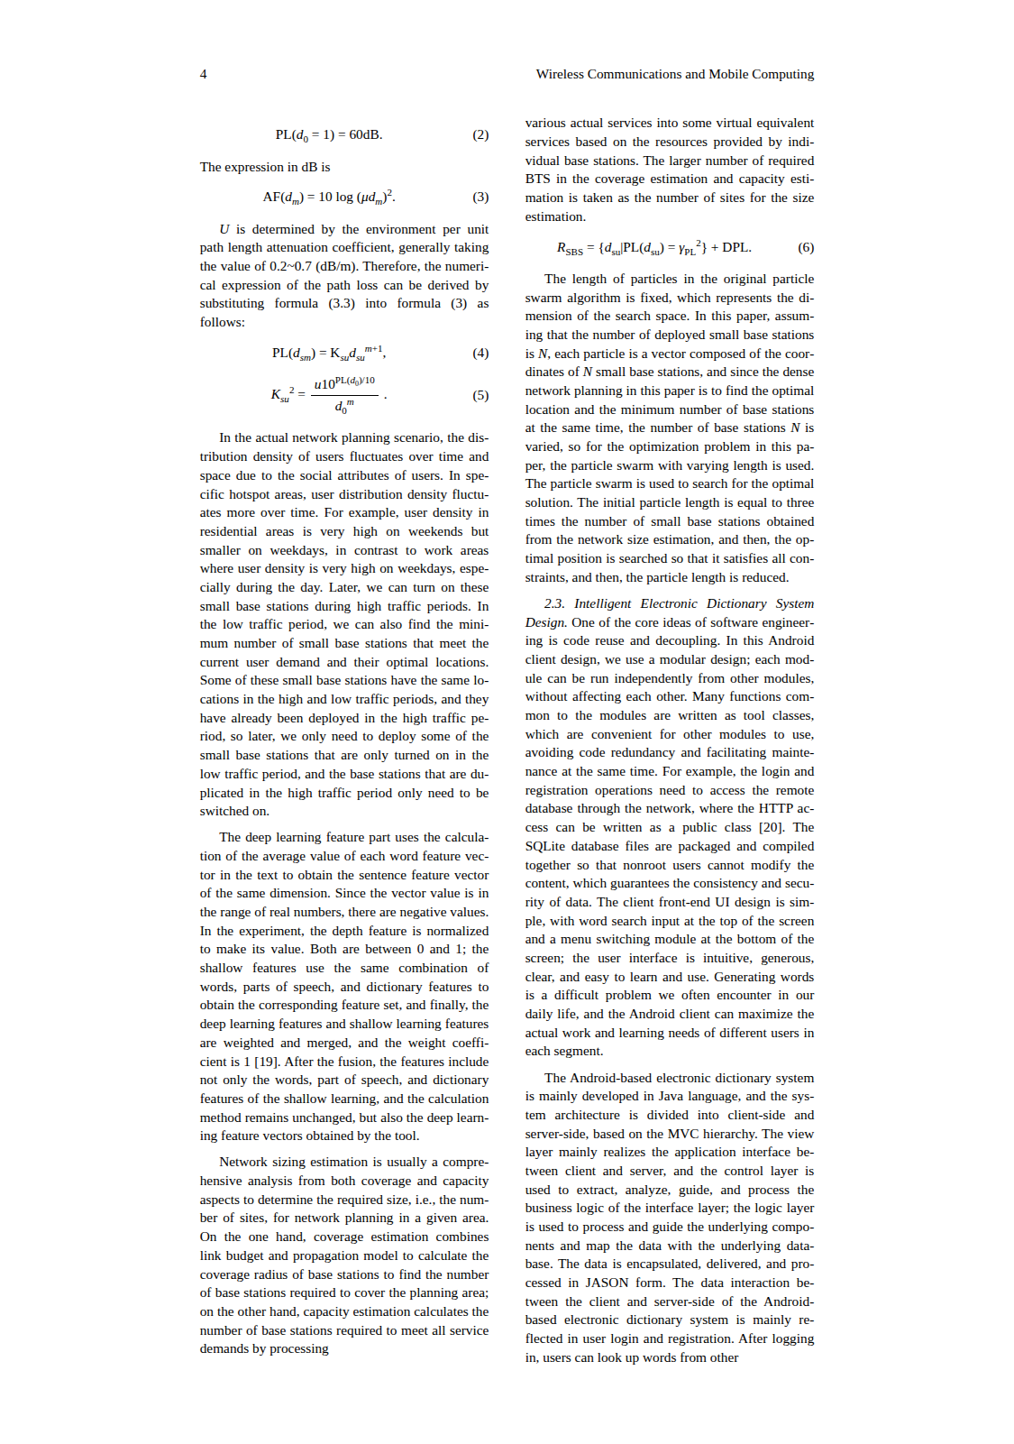4
Wireless Communications and Mobile Computing
PL(d0 = 1) = 60dB. (2)
The expression in dB is
AF(dm) = 10 log (μdm)2. (3)
U is determined by the environment per unit path length attenuation coefficient, generally taking the value of 0.2~0.7 (dB/m). Therefore, the numerical expression of the path loss can be derived by substituting formula (3.3) into formula (3) as follows:
PL(dsm) = Ksudsum+1, (4)
Ksu2 = u10PL(d0)/10 d0m . (5)
In the actual network planning scenario, the distribution density of users fluctuates over time and space due to the social attributes of users. In specific hotspot areas, user distribution density fluctuates more over time. For example, user density in residential areas is very high on weekends but smaller on weekdays, in contrast to work areas where user density is very high on weekdays, especially during the day. Later, we can turn on these small base stations during high traffic periods. In the low traffic period, we can also find the minimum number of small base stations that meet the current user demand and their optimal locations. Some of these small base stations have the same locations in the high and low traffic periods, and they have already been deployed in the high traffic period, so later, we only need to deploy some of the small base stations that are only turned on in the low traffic period, and the base stations that are duplicated in the high traffic period only need to be switched on.
The deep learning feature part uses the calculation of the average value of each word feature vector in the text to obtain the sentence feature vector of the same dimension. Since the vector value is in the range of real numbers, there are negative values. In the experiment, the depth feature is normalized to make its value. Both are between 0 and 1; the shallow features use the same combination of words, parts of speech, and dictionary features to obtain the corresponding feature set, and finally, the deep learning features and shallow learning features are weighted and merged, and the weight coefficient is 1 [19]. After the fusion, the features include not only the words, part of speech, and dictionary features of the shallow learning, and the calculation method remains unchanged, but also the deep learning feature vectors obtained by the tool.
Network sizing estimation is usually a comprehensive analysis from both coverage and capacity aspects to determine the required size, i.e., the number of sites, for network planning in a given area. On the one hand, coverage estimation combines link budget and propagation model to calculate the coverage radius of base stations to find the number of base stations required to cover the planning area; on the other hand, capacity estimation calculates the number of base stations required to meet all service demands by processing
various actual services into some virtual equivalent services based on the resources provided by individual base stations. The larger number of required BTS in the coverage estimation and capacity estimation is taken as the number of sites for the size estimation.
RSBS = {dsu|PL(dsu) = γPL2} + DPL. (6)
The length of particles in the original particle swarm algorithm is fixed, which represents the dimension of the search space. In this paper, assuming that the number of deployed small base stations is N, each particle is a vector composed of the coordinates of N small base stations, and since the dense network planning in this paper is to find the optimal location and the minimum number of base stations at the same time, the number of base stations N is varied, so for the optimization problem in this paper, the particle swarm with varying length is used. The particle swarm is used to search for the optimal solution. The initial particle length is equal to three times the number of small base stations obtained from the network size estimation, and then, the optimal position is searched so that it satisfies all constraints, and then, the particle length is reduced.
2.3. Intelligent Electronic Dictionary System Design. One of the core ideas of software engineering is code reuse and decoupling. In this Android client design, we use a modular design; each module can be run independently from other modules, without affecting each other. Many functions common to the modules are written as tool classes, which are convenient for other modules to use, avoiding code redundancy and facilitating maintenance at the same time. For example, the login and registration operations need to access the remote database through the network, where the HTTP access can be written as a public class [20]. The SQLite database files are packaged and compiled together so that nonroot users cannot modify the content, which guarantees the consistency and security of data. The client front-end UI design is simple, with word search input at the top of the screen and a menu switching module at the bottom of the screen; the user interface is intuitive, generous, clear, and easy to learn and use. Generating words is a difficult problem we often encounter in our daily life, and the Android client can maximize the actual work and learning needs of different users in each segment.
The Android-based electronic dictionary system is mainly developed in Java language, and the system architecture is divided into client-side and server-side, based on the MVC hierarchy. The view layer mainly realizes the application interface between client and server, and the control layer is used to extract, analyze, guide, and process the business logic of the interface layer; the logic layer is used to process and guide the underlying components and map the data with the underlying database. The data is encapsulated, delivered, and processed in JASON form. The data interaction between the client and server-side of the Android-based electronic dictionary system is mainly reflected in user login and registration. After logging in, users can look up words from other